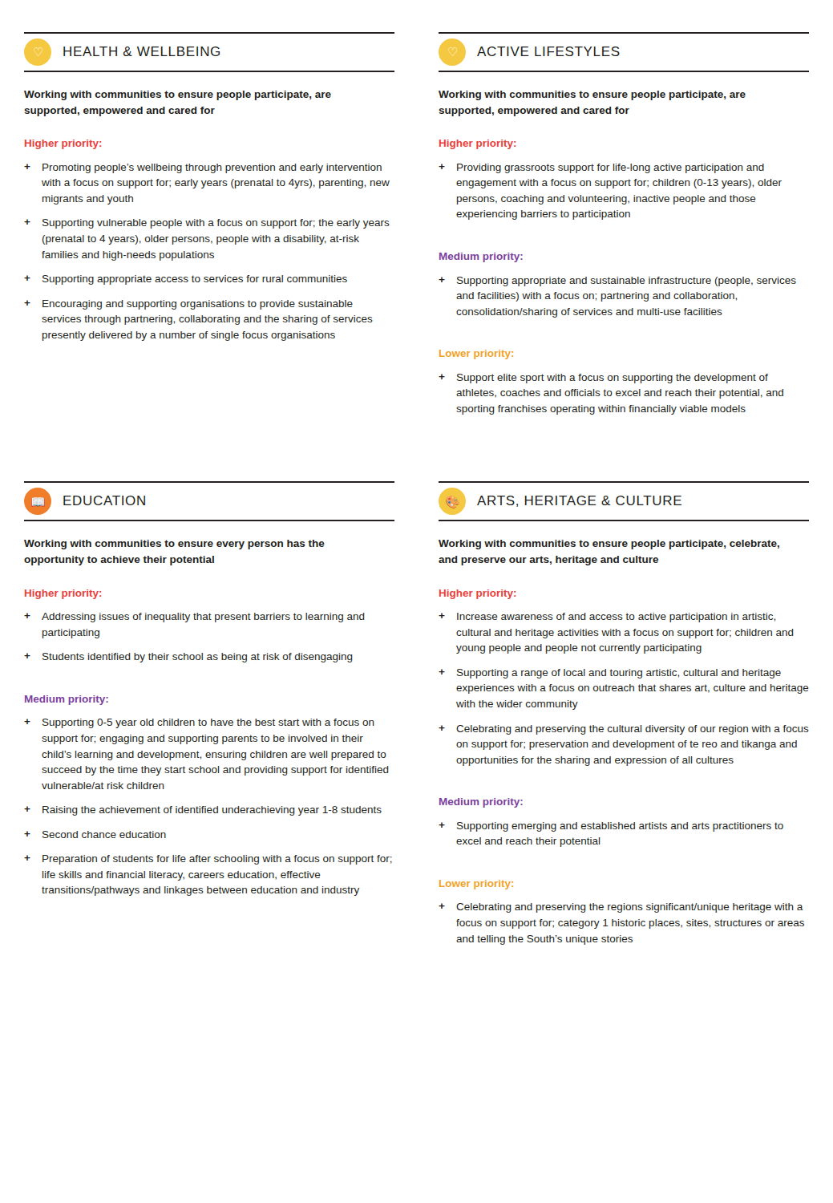♡
Health & Wellbeing
Working with communities to ensure people participate, are supported, empowered and cared for
Higher priority:
Promoting people’s wellbeing through prevention and early intervention with a focus on support for; early years (prenatal to 4yrs), parenting, new migrants and youth
Supporting vulnerable people with a focus on support for; the early years (prenatal to 4 years), older persons, people with a disability, at-risk families and high-needs populations
Supporting appropriate access to services for rural communities
Encouraging and supporting organisations to provide sustainable services through partnering, collaborating and the sharing of services presently delivered by a number of single focus organisations
♡
Active Lifestyles
Working with communities to ensure people participate, are supported, empowered and cared for
Higher priority:
Providing grassroots support for life-long active participation and engagement with a focus on support for; children (0-13 years), older persons, coaching and volunteering, inactive people and those experiencing barriers to participation
Medium priority:
Supporting appropriate and sustainable infrastructure (people, services and facilities) with a focus on; partnering and collaboration, consolidation/sharing of services and multi-use facilities
Lower priority:
Support elite sport with a focus on supporting the development of athletes, coaches and officials to excel and reach their potential, and sporting franchises operating within financially viable models
📖
Education
Working with communities to ensure every person has the opportunity to achieve their potential
Higher priority:
Addressing issues of inequality that present barriers to learning and participating
Students identified by their school as being at risk of disengaging
Medium priority:
Supporting 0-5 year old children to have the best start with a focus on support for; engaging and supporting parents to be involved in their child’s learning and development, ensuring children are well prepared to succeed by the time they start school and providing support for identified vulnerable/at risk children
Raising the achievement of identified underachieving year 1-8 students
Second chance education
Preparation of students for life after schooling with a focus on support for; life skills and financial literacy, careers education, effective transitions/pathways and linkages between education and industry
🎨
Arts, Heritage & Culture
Working with communities to ensure people participate, celebrate, and preserve our arts, heritage and culture
Higher priority:
Increase awareness of and access to active participation in artistic, cultural and heritage activities with a focus on support for; children and young people and people not currently participating
Supporting a range of local and touring artistic, cultural and heritage experiences with a focus on outreach that shares art, culture and heritage with the wider community
Celebrating and preserving the cultural diversity of our region with a focus on support for; preservation and development of te reo and tikanga and opportunities for the sharing and expression of all cultures
Medium priority:
Supporting emerging and established artists and arts practitioners to excel and reach their potential
Lower priority:
Celebrating and preserving the regions significant/unique heritage with a focus on support for; category 1 historic places, sites, structures or areas and telling the South’s unique stories